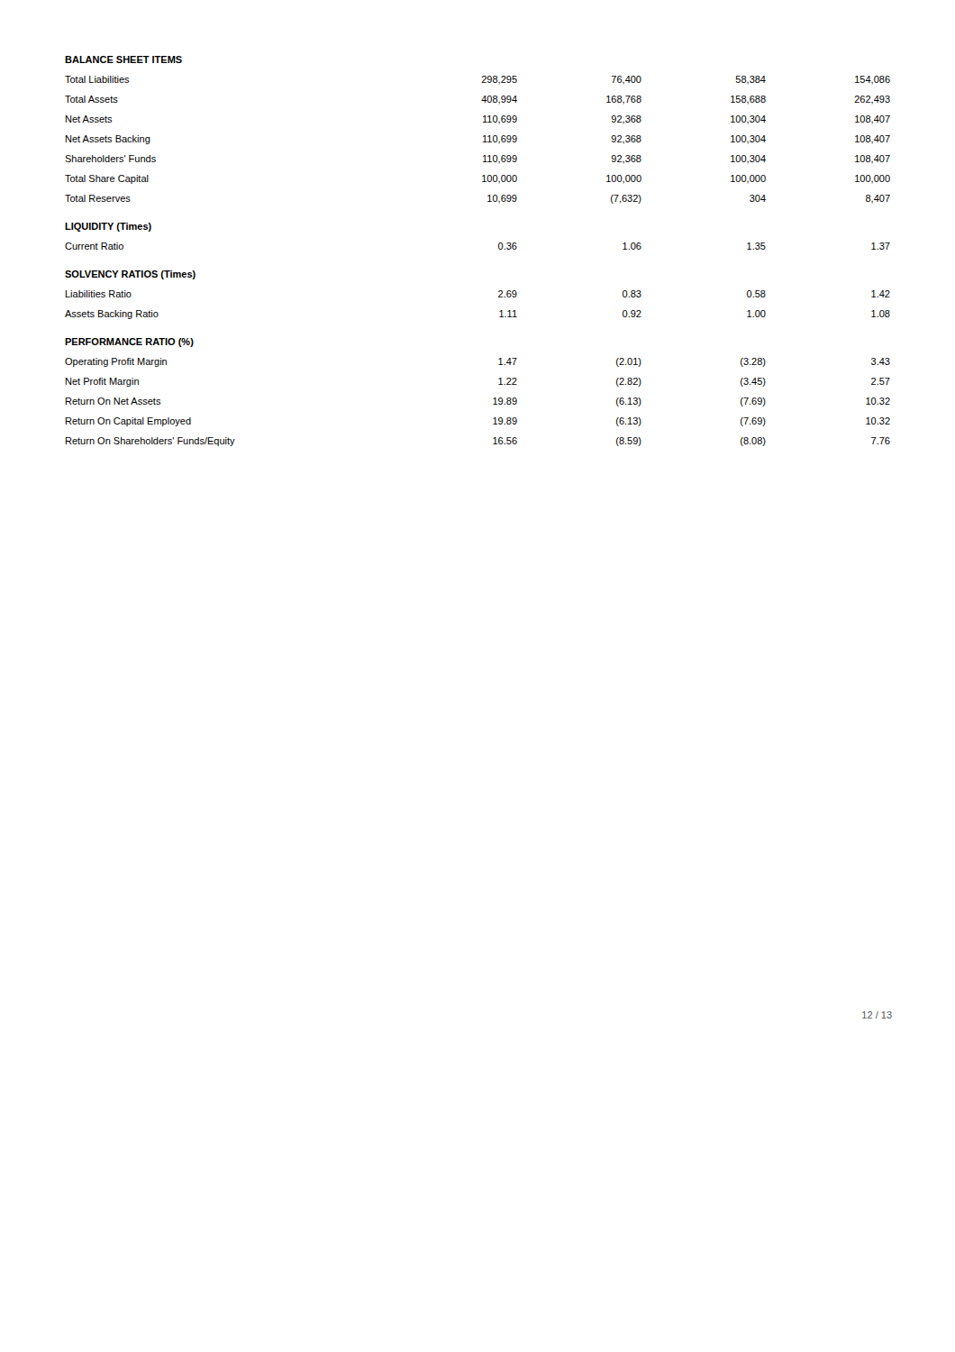| BALANCE SHEET ITEMS | | | | |
| Total Liabilities | 298,295 | 76,400 | 58,384 | 154,086 |
| Total Assets | 408,994 | 168,768 | 158,688 | 262,493 |
| Net Assets | 110,699 | 92,368 | 100,304 | 108,407 |
| Net Assets Backing | 110,699 | 92,368 | 100,304 | 108,407 |
| Shareholders' Funds | 110,699 | 92,368 | 100,304 | 108,407 |
| Total Share Capital | 100,000 | 100,000 | 100,000 | 100,000 |
| Total Reserves | 10,699 | (7,632) | 304 | 8,407 |
| LIQUIDITY (Times) | | | | |
| Current Ratio | 0.36 | 1.06 | 1.35 | 1.37 |
| SOLVENCY RATIOS (Times) | | | | |
| Liabilities Ratio | 2.69 | 0.83 | 0.58 | 1.42 |
| Assets Backing Ratio | 1.11 | 0.92 | 1.00 | 1.08 |
| PERFORMANCE RATIO (%) | | | | |
| Operating Profit Margin | 1.47 | (2.01) | (3.28) | 3.43 |
| Net Profit Margin | 1.22 | (2.82) | (3.45) | 2.57 |
| Return On Net Assets | 19.89 | (6.13) | (7.69) | 10.32 |
| Return On Capital Employed | 19.89 | (6.13) | (7.69) | 10.32 |
| Return On Shareholders' Funds/Equity | 16.56 | (8.59) | (8.08) | 7.76 |
12 / 13